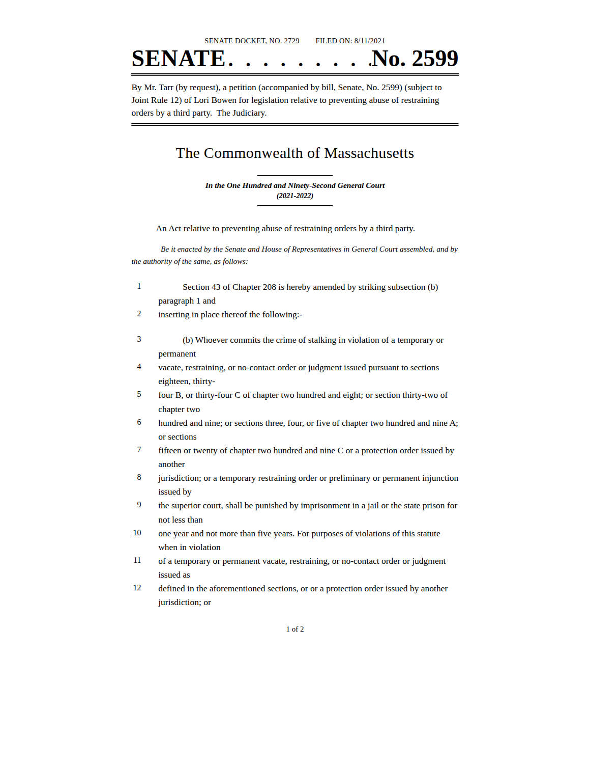SENATE DOCKET, NO. 2729 FILED ON: 8/11/2021
SENATE . . . . . . . . . . . . . . . No. 2599
By Mr. Tarr (by request), a petition (accompanied by bill, Senate, No. 2599) (subject to Joint Rule 12) of Lori Bowen for legislation relative to preventing abuse of restraining orders by a third party. The Judiciary.
The Commonwealth of Massachusetts
In the One Hundred and Ninety-Second General Court
(2021-2022)
An Act relative to preventing abuse of restraining orders by a third party.
Be it enacted by the Senate and House of Representatives in General Court assembled, and by the authority of the same, as follows:
1
Section 43 of Chapter 208 is hereby amended by striking subsection (b) paragraph 1 and
2
inserting in place thereof the following:-
3
(b) Whoever commits the crime of stalking in violation of a temporary or permanent
4
vacate, restraining, or no-contact order or judgment issued pursuant to sections eighteen, thirty-
5
four B, or thirty-four C of chapter two hundred and eight; or section thirty-two of chapter two
6
hundred and nine; or sections three, four, or five of chapter two hundred and nine A; or sections
7
fifteen or twenty of chapter two hundred and nine C or a protection order issued by another
8
jurisdiction; or a temporary restraining order or preliminary or permanent injunction issued by
9
the superior court, shall be punished by imprisonment in a jail or the state prison for not less than
10
one year and not more than five years. For purposes of violations of this statute when in violation
11
of a temporary or permanent vacate, restraining, or no-contact order or judgment issued as
12
defined in the aforementioned sections, or or a protection order issued by another jurisdiction; or
1 of 2